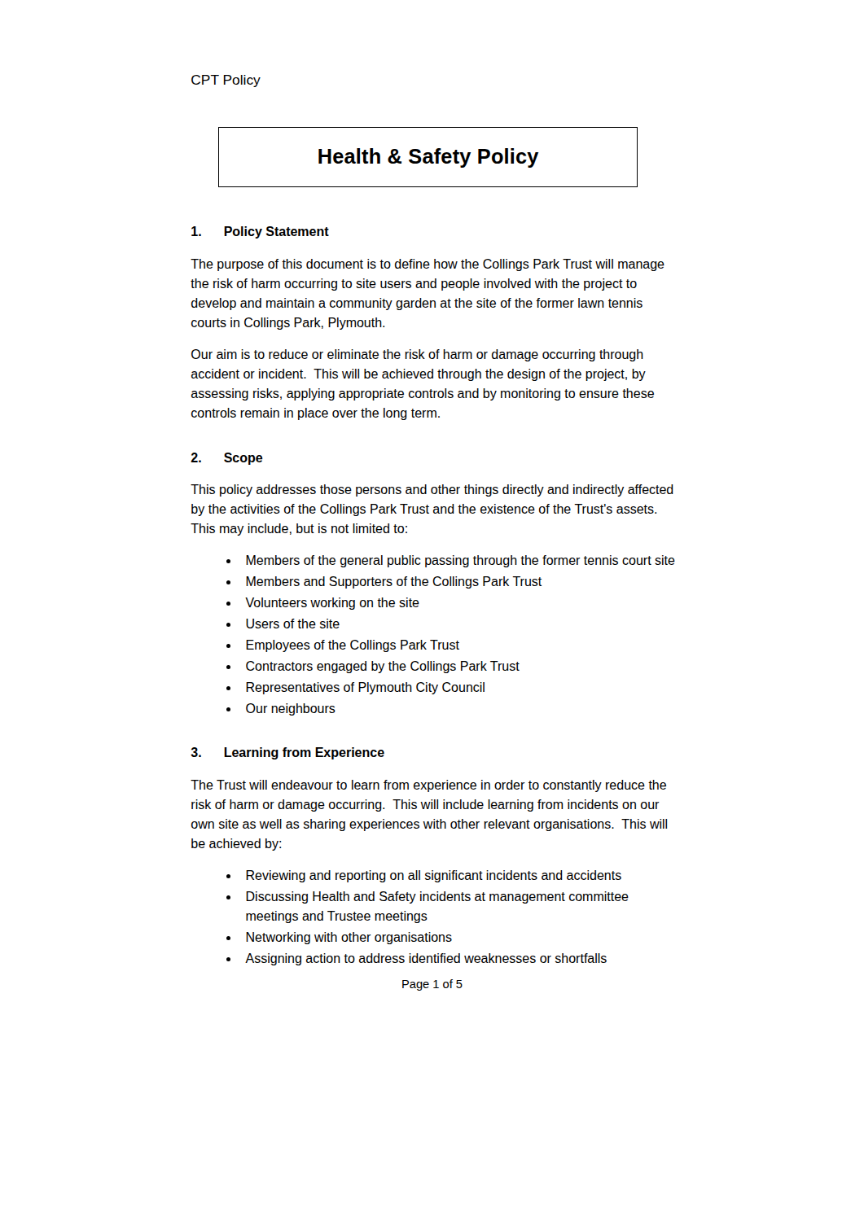CPT Policy
Health & Safety Policy
1. Policy Statement
The purpose of this document is to define how the Collings Park Trust will manage the risk of harm occurring to site users and people involved with the project to develop and maintain a community garden at the site of the former lawn tennis courts in Collings Park, Plymouth.
Our aim is to reduce or eliminate the risk of harm or damage occurring through accident or incident. This will be achieved through the design of the project, by assessing risks, applying appropriate controls and by monitoring to ensure these controls remain in place over the long term.
2. Scope
This policy addresses those persons and other things directly and indirectly affected by the activities of the Collings Park Trust and the existence of the Trust's assets. This may include, but is not limited to:
Members of the general public passing through the former tennis court site
Members and Supporters of the Collings Park Trust
Volunteers working on the site
Users of the site
Employees of the Collings Park Trust
Contractors engaged by the Collings Park Trust
Representatives of Plymouth City Council
Our neighbours
3. Learning from Experience
The Trust will endeavour to learn from experience in order to constantly reduce the risk of harm or damage occurring. This will include learning from incidents on our own site as well as sharing experiences with other relevant organisations. This will be achieved by:
Reviewing and reporting on all significant incidents and accidents
Discussing Health and Safety incidents at management committee meetings and Trustee meetings
Networking with other organisations
Assigning action to address identified weaknesses or shortfalls
Page 1 of 5